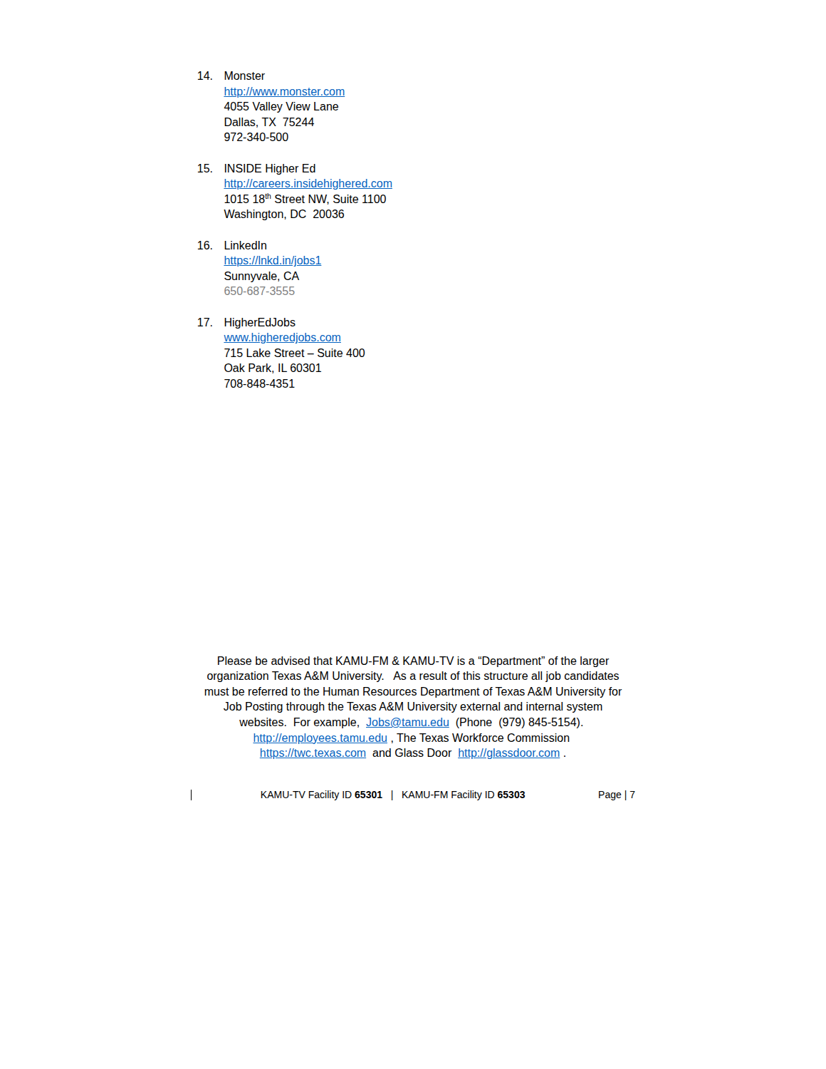14. Monster http://www.monster.com 4055 Valley View Lane Dallas, TX 75244 972-340-500
15. INSIDE Higher Ed http://careers.insidehighered.com 1015 18th Street NW, Suite 1100 Washington, DC 20036
16. LinkedIn https://lnkd.in/jobs1 Sunnyvale, CA 650-687-3555
17. HigherEdJobs www.higheredjobs.com 715 Lake Street – Suite 400 Oak Park, IL 60301 708-848-4351
Please be advised that KAMU-FM & KAMU-TV is a “Department” of the larger organization Texas A&M University. As a result of this structure all job candidates must be referred to the Human Resources Department of Texas A&M University for Job Posting through the Texas A&M University external and internal system websites. For example, Jobs@tamu.edu (Phone (979) 845-5154). http://employees.tamu.edu , The Texas Workforce Commission https://twc.texas.com and Glass Door http://glassdoor.com .
KAMU-TV Facility ID 65301 | KAMU-FM Facility ID 65303
Page | 7